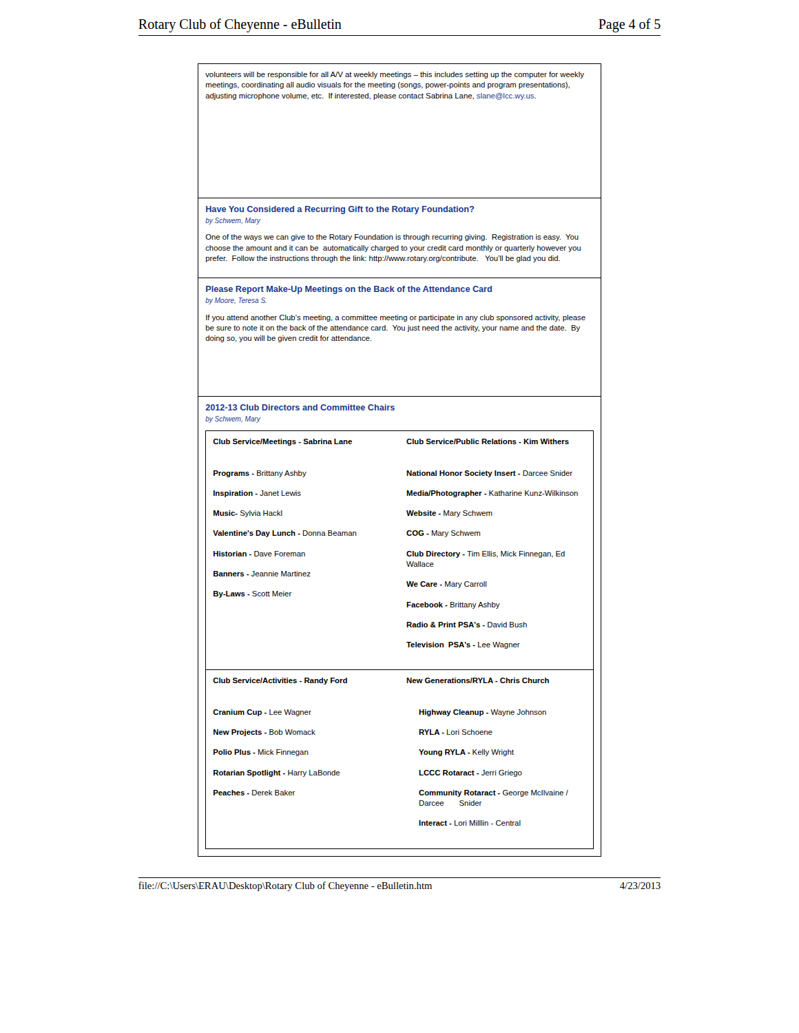Rotary Club of Cheyenne - eBulletin
Page 4 of 5
volunteers will be responsible for all A/V at weekly meetings – this includes setting up the computer for weekly meetings, coordinating all audio visuals for the meeting (songs, power-points and program presentations), adjusting microphone volume, etc. If interested, please contact Sabrina Lane, slane@lcc.wy.us.
Have You Considered a Recurring Gift to the Rotary Foundation?
by Schwem, Mary
One of the ways we can give to the Rotary Foundation is through recurring giving. Registration is easy. You choose the amount and it can be automatically charged to your credit card monthly or quarterly however you prefer. Follow the instructions through the link: http://www.rotary.org/contribute. You’ll be glad you did.
Please Report Make-Up Meetings on the Back of the Attendance Card
by Moore, Teresa S.
If you attend another Club’s meeting, a committee meeting or participate in any club sponsored activity, please be sure to note it on the back of the attendance card. You just need the activity, your name and the date. By doing so, you will be given credit for attendance.
2012-13 Club Directors and Committee Chairs
by Schwem, Mary
| Club Service/Meetings - Sabrina Lane Programs - Brittany Ashby Inspiration - Janet Lewis Music- Sylvia Hackl Valentine's Day Lunch - Donna Beaman Historian - Dave Foreman Banners - Jeannie Martinez By-Laws - Scott Meier | Club Service/Public Relations - Kim Withers National Honor Society Insert - Darcee Snider Media/Photographer - Katharine Kunz-Wilkinson Website - Mary Schwem COG - Mary Schwem Club Directory - Tim Ellis, Mick Finnegan, Ed Wallace We Care - Mary Carroll Facebook - Brittany Ashby Radio & Print PSA's - David Bush Television PSA's - Lee Wagner |
| Club Service/Activities - Randy Ford Cranium Cup - Lee Wagner New Projects - Bob Womack Polio Plus - Mick Finnegan Rotarian Spotlight - Harry LaBonde Peaches - Derek Baker | New Generations/RYLA - Chris Church Highway Cleanup - Wayne Johnson RYLA - Lori Schoene Young RYLA - Kelly Wright LCCC Rotaract - Jerri Griego Community Rotaract - George McIlvaine / Darcee Snider Interact - Lori Milllin - Central |
file://C:\Users\ERAU\Desktop\Rotary Club of Cheyenne - eBulletin.htm
4/23/2013